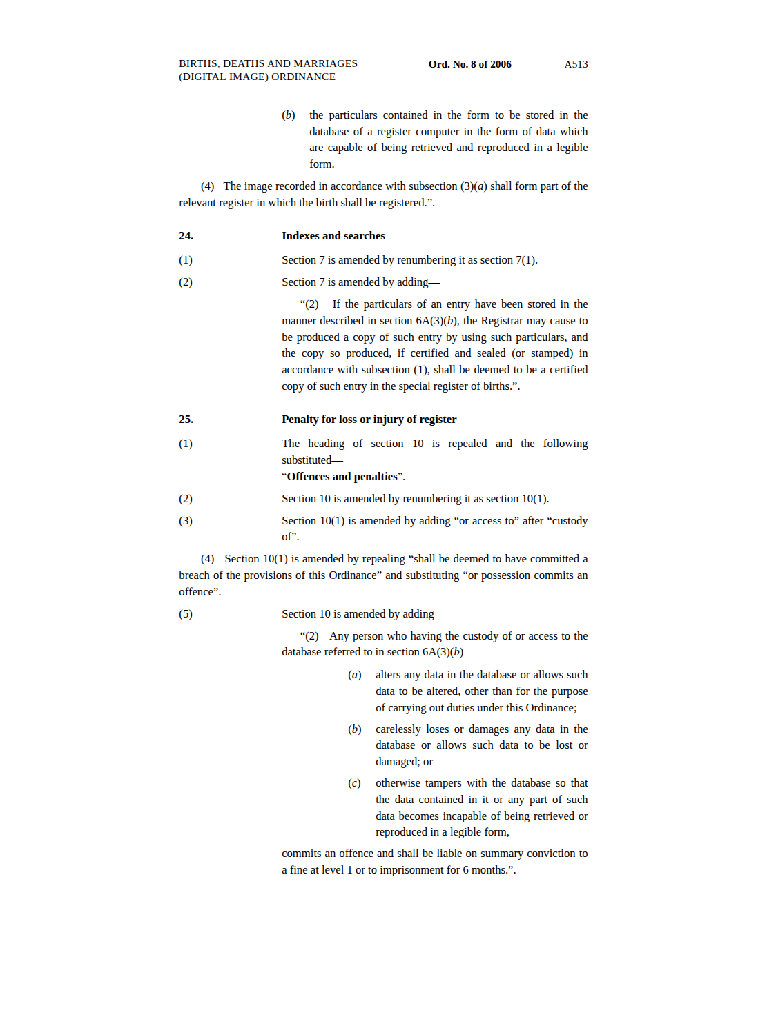Births, Deaths and Marriages
(Digital Image) Ordinance
Ord. No. 8 of 2006
A513
(b)
the particulars contained in the form to be stored in the database of a register computer in the form of data which are capable of being retrieved and reproduced in a legible form.
(4) The image recorded in accordance with subsection (3)(a) shall form part of the relevant register in which the birth shall be registered.”.
24. Indexes and searches
(1)
Section 7 is amended by renumbering it as section 7(1).
(2)
Section 7 is amended by adding—
“(2) If the particulars of an entry have been stored in the manner described in section 6A(3)(b), the Registrar may cause to be produced a copy of such entry by using such particulars, and the copy so produced, if certified and sealed (or stamped) in accordance with subsection (1), shall be deemed to be a certified copy of such entry in the special register of births.”.
25. Penalty for loss or injury of register
(1)
The heading of section 10 is repealed and the following substituted—
“Offences and penalties”.
(2)
Section 10 is amended by renumbering it as section 10(1).
(3)
Section 10(1) is amended by adding “or access to” after “custody of”.
(4) Section 10(1) is amended by repealing “shall be deemed to have committed a breach of the provisions of this Ordinance” and substituting “or possession commits an offence”.
(5)
Section 10 is amended by adding—
“(2) Any person who having the custody of or access to the database referred to in section 6A(3)(b)—
(a)
alters any data in the database or allows such data to be altered, other than for the purpose of carrying out duties under this Ordinance;
(b)
carelessly loses or damages any data in the database or allows such data to be lost or damaged; or
(c)
otherwise tampers with the database so that the data contained in it or any part of such data becomes incapable of being retrieved or reproduced in a legible form,
commits an offence and shall be liable on summary conviction to a fine at level 1 or to imprisonment for 6 months.”.